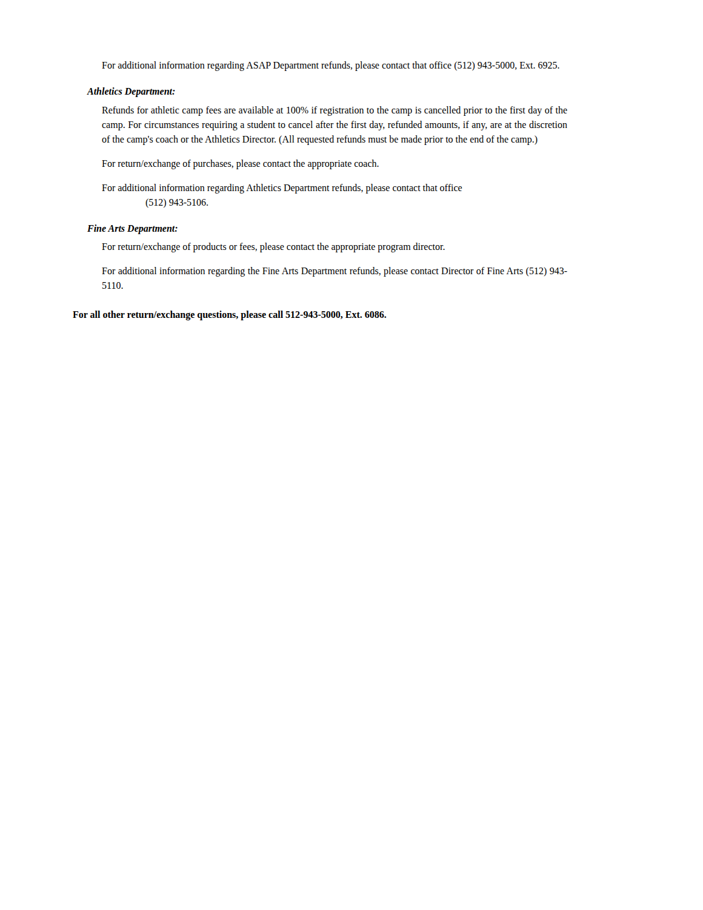For additional information regarding ASAP Department refunds, please contact that office (512) 943-5000, Ext. 6925.
Athletics Department:
Refunds for athletic camp fees are available at 100% if registration to the camp is cancelled prior to the first day of the camp. For circumstances requiring a student to cancel after the first day, refunded amounts, if any, are at the discretion of the camp's coach or the Athletics Director. (All requested refunds must be made prior to the end of the camp.)
For return/exchange of purchases, please contact the appropriate coach.
For additional information regarding Athletics Department refunds, please contact that office
(512) 943-5106.
Fine Arts Department:
For return/exchange of products or fees, please contact the appropriate program director.
For additional information regarding the Fine Arts Department refunds, please contact Director of Fine Arts (512) 943-5110.
For all other return/exchange questions, please call 512-943-5000, Ext. 6086.